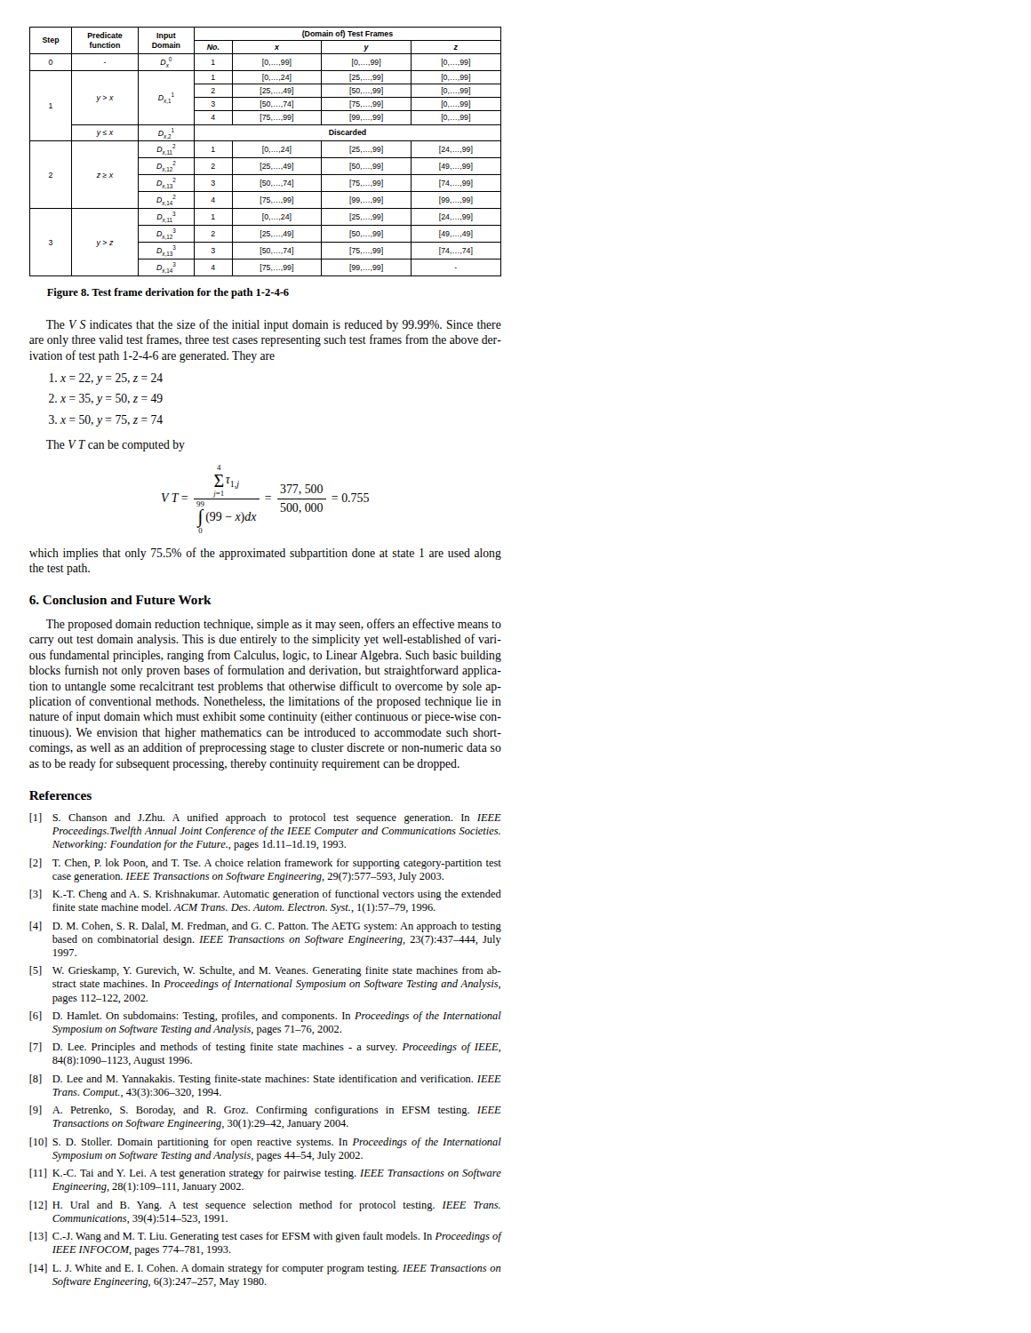| Step | Predicate function | Input Domain | (Domain of) Test Frames |
| --- | --- | --- | --- |
| No. | x | y | z |
| 0 | - | D x 0 | 1 | [0,…,99] | [0,…,99] | [0,…,99] |
| 1 | y > x | D x ,1 1 | 1 | [0,…,24] | [25,…,99] | [0,…,99] |
| 2 | [25,…,49] | [50,…,99] | [0,…,99] |
| 3 | [50,…,74] | [75,…,99] | [0,…,99] |
| 4 | [75,…,99] | [99,…,99] | [0,…,99] |
| y ≤ x | D x ,2 1 | Discarded |
| 2 | z ≥ x | D x ,11 2 | 1 | [0,…,24] | [25,…,99] | [24,…,99] |
| D x ,12 2 | 2 | [25,…,49] | [50,…,99] | [49,…,99] |
| D x ,13 2 | 3 | [50,…,74] | [75,…,99] | [74,…,99] |
| D x ,14 2 | 4 | [75,…,99] | [99,…,99] | [99,…,99] |
| 3 | y > z | D x ,11 3 | 1 | [0,…,24] | [25,…,99] | [24,…,99] |
| D x ,12 3 | 2 | [25,…,49] | [50,…,99] | [49,…,49] |
| D x ,13 3 | 3 | [50,…,74] | [75,…,99] | [74,…,74] |
| D x ,14 3 | 4 | [75,…,99] | [99,…,99] | - |
Figure 8. Test frame derivation for the path 1-2-4-6
The V S indicates that the size of the initial input domain is reduced by 99.99%. Since there are only three valid test frames, three test cases representing such test frames from the above derivation of test path 1-2-4-6 are generated. They are
x = 22, y = 25, z = 24
x = 35, y = 50, z = 49
x = 50, y = 75, z = 74
The V T can be computed by
V T = 4 Σj=1 τ1,j 99∫0(99 − x)dx = 377, 500 500, 000 = 0.755
which implies that only 75.5% of the approximated subpartition done at state 1 are used along the test path.
6. Conclusion and Future Work
The proposed domain reduction technique, simple as it may seen, offers an effective means to carry out test domain analysis. This is due entirely to the simplicity yet well-established of various fundamental principles, ranging from Calculus, logic, to Linear Algebra. Such basic building blocks furnish not only proven bases of formulation and derivation, but straightforward application to untangle some recalcitrant test problems that otherwise difficult to overcome by sole application of conventional methods. Nonetheless, the limitations of the proposed technique lie in nature of input domain which must exhibit some continuity (either continuous or piece-wise continuous). We envision that higher mathematics can be introduced to accommodate such shortcomings, as well as an addition of preprocessing stage to cluster discrete or non-numeric data so as to be ready for subsequent processing, thereby continuity requirement can be dropped.
References
[1] S. Chanson and J.Zhu. A unified approach to protocol test sequence generation. In IEEE Proceedings.Twelfth Annual Joint Conference of the IEEE Computer and Communications Societies. Networking: Foundation for the Future., pages 1d.11–1d.19, 1993.
[2] T. Chen, P. lok Poon, and T. Tse. A choice relation framework for supporting category-partition test case generation. IEEE Transactions on Software Engineering, 29(7):577–593, July 2003.
[3] K.-T. Cheng and A. S. Krishnakumar. Automatic generation of functional vectors using the extended finite state machine model. ACM Trans. Des. Autom. Electron. Syst., 1(1):57–79, 1996.
[4] D. M. Cohen, S. R. Dalal, M. Fredman, and G. C. Patton. The AETG system: An approach to testing based on combinatorial design. IEEE Transactions on Software Engineering, 23(7):437–444, July 1997.
[5] W. Grieskamp, Y. Gurevich, W. Schulte, and M. Veanes. Generating finite state machines from abstract state machines. In Proceedings of International Symposium on Software Testing and Analysis, pages 112–122, 2002.
[6] D. Hamlet. On subdomains: Testing, profiles, and components. In Proceedings of the International Symposium on Software Testing and Analysis, pages 71–76, 2002.
[7] D. Lee. Principles and methods of testing finite state machines - a survey. Proceedings of IEEE, 84(8):1090–1123, August 1996.
[8] D. Lee and M. Yannakakis. Testing finite-state machines: State identification and verification. IEEE Trans. Comput., 43(3):306–320, 1994.
[9] A. Petrenko, S. Boroday, and R. Groz. Confirming configurations in EFSM testing. IEEE Transactions on Software Engineering, 30(1):29–42, January 2004.
[10] S. D. Stoller. Domain partitioning for open reactive systems. In Proceedings of the International Symposium on Software Testing and Analysis, pages 44–54, July 2002.
[11] K.-C. Tai and Y. Lei. A test generation strategy for pairwise testing. IEEE Transactions on Software Engineering, 28(1):109–111, January 2002.
[12] H. Ural and B. Yang. A test sequence selection method for protocol testing. IEEE Trans. Communications, 39(4):514–523, 1991.
[13] C.-J. Wang and M. T. Liu. Generating test cases for EFSM with given fault models. In Proceedings of IEEE INFOCOM, pages 774–781, 1993.
[14] L. J. White and E. I. Cohen. A domain strategy for computer program testing. IEEE Transactions on Software Engineering, 6(3):247–257, May 1980.